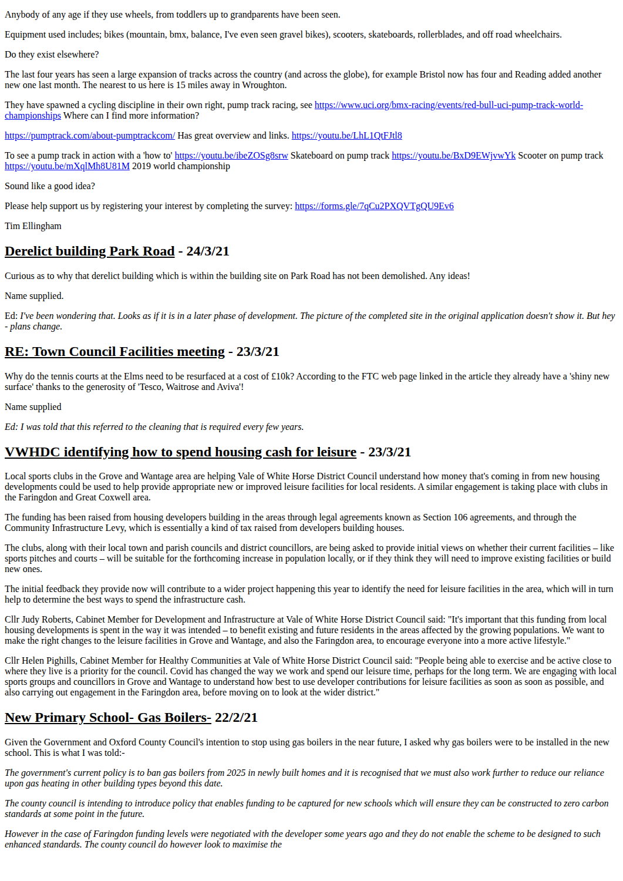Anybody of any age if they use wheels, from toddlers up to grandparents have been seen.
Equipment used includes; bikes (mountain, bmx, balance, I've even seen gravel bikes), scooters, skateboards, rollerblades, and off road wheelchairs.
Do they exist elsewhere?
The last four years has seen a large expansion of tracks across the country (and across the globe), for example Bristol now has four and Reading added another new one last month. The nearest to us here is 15 miles away in Wroughton.
They have spawned a cycling discipline in their own right, pump track racing, see https://www.uci.org/bmx-racing/events/red-bull-uci-pump-track-world-championships Where can I find more information?
https://pumptrack.com/about-pumptrackcom/ Has great overview and links. https://youtu.be/LhL1QtFJtl8
To see a pump track in action with a 'how to' https://youtu.be/ibeZOSg8srw Skateboard on pump track https://youtu.be/BxD9EWjvwYk Scooter on pump track https://youtu.be/mXqlMh8U81M 2019 world championship
Sound like a good idea?
Please help support us by registering your interest by completing the survey: https://forms.gle/7qCu2PXQVTgQU9Ev6
Tim Ellingham
Derelict building Park Road - 24/3/21
Curious as to why that derelict building which is within the building site on Park Road has not been demolished. Any ideas!
Name supplied.
Ed: I've been wondering that. Looks as if it is in a later phase of development. The picture of the completed site in the original application doesn't show it. But hey - plans change.
RE: Town Council Facilities meeting - 23/3/21
Why do the tennis courts at the Elms need to be resurfaced at a cost of £10k? According to the FTC web page linked in the article they already have a 'shiny new surface' thanks to the generosity of 'Tesco, Waitrose and Aviva'!
Name supplied
Ed: I was told that this referred to the cleaning that is required every few years.
VWHDC identifying how to spend housing cash for leisure - 23/3/21
Local sports clubs in the Grove and Wantage area are helping Vale of White Horse District Council understand how money that's coming in from new housing developments could be used to help provide appropriate new or improved leisure facilities for local residents. A similar engagement is taking place with clubs in the Faringdon and Great Coxwell area.
The funding has been raised from housing developers building in the areas through legal agreements known as Section 106 agreements, and through the Community Infrastructure Levy, which is essentially a kind of tax raised from developers building houses.
The clubs, along with their local town and parish councils and district councillors, are being asked to provide initial views on whether their current facilities – like sports pitches and courts – will be suitable for the forthcoming increase in population locally, or if they think they will need to improve existing facilities or build new ones.
The initial feedback they provide now will contribute to a wider project happening this year to identify the need for leisure facilities in the area, which will in turn help to determine the best ways to spend the infrastructure cash.
Cllr Judy Roberts, Cabinet Member for Development and Infrastructure at Vale of White Horse District Council said: "It's important that this funding from local housing developments is spent in the way it was intended – to benefit existing and future residents in the areas affected by the growing populations. We want to make the right changes to the leisure facilities in Grove and Wantage, and also the Faringdon area, to encourage everyone into a more active lifestyle."
Cllr Helen Pighills, Cabinet Member for Healthy Communities at Vale of White Horse District Council said: "People being able to exercise and be active close to where they live is a priority for the council. Covid has changed the way we work and spend our leisure time, perhaps for the long term. We are engaging with local sports groups and councillors in Grove and Wantage to understand how best to use developer contributions for leisure facilities as soon as soon as possible, and also carrying out engagement in the Faringdon area, before moving on to look at the wider district."
New Primary School- Gas Boilers- 22/2/21
Given the Government and Oxford County Council's intention to stop using gas boilers in the near future, I asked why gas boilers were to be installed in the new school. This is what I was told:-
The government's current policy is to ban gas boilers from 2025 in newly built homes and it is recognised that we must also work further to reduce our reliance upon gas heating in other building types beyond this date.
The county council is intending to introduce policy that enables funding to be captured for new schools which will ensure they can be constructed to zero carbon standards at some point in the future.
However in the case of Faringdon funding levels were negotiated with the developer some years ago and they do not enable the scheme to be designed to such enhanced standards. The county council do however look to maximise the